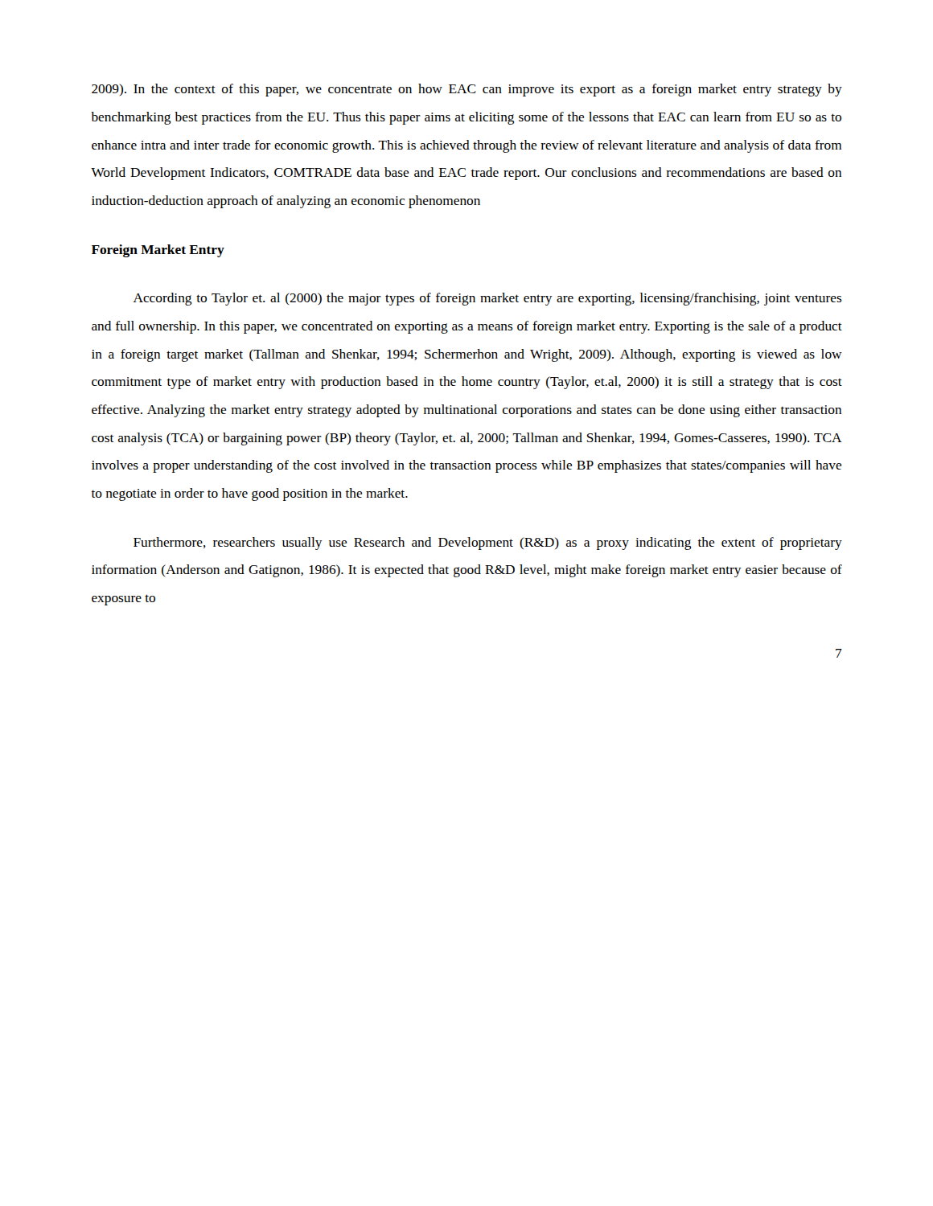2009). In the context of this paper, we concentrate on how EAC can improve its export as a foreign market entry strategy by benchmarking best practices from the EU. Thus this paper aims at eliciting some of the lessons that EAC can learn from EU so as to enhance intra and inter trade for economic growth. This is achieved through the review of relevant literature and analysis of data from World Development Indicators, COMTRADE data base and EAC trade report. Our conclusions and recommendations are based on induction-deduction approach of analyzing an economic phenomenon
Foreign Market Entry
According to Taylor et. al (2000) the major types of foreign market entry are exporting, licensing/franchising, joint ventures and full ownership. In this paper, we concentrated on exporting as a means of foreign market entry. Exporting is the sale of a product in a foreign target market (Tallman and Shenkar, 1994; Schermerhon and Wright, 2009). Although, exporting is viewed as low commitment type of market entry with production based in the home country (Taylor, et.al, 2000) it is still a strategy that is cost effective. Analyzing the market entry strategy adopted by multinational corporations and states can be done using either transaction cost analysis (TCA) or bargaining power (BP) theory (Taylor, et. al, 2000; Tallman and Shenkar, 1994, Gomes-Casseres, 1990). TCA involves a proper understanding of the cost involved in the transaction process while BP emphasizes that states/companies will have to negotiate in order to have good position in the market.
Furthermore, researchers usually use Research and Development (R&D) as a proxy indicating the extent of proprietary information (Anderson and Gatignon, 1986). It is expected that good R&D level, might make foreign market entry easier because of exposure to
7